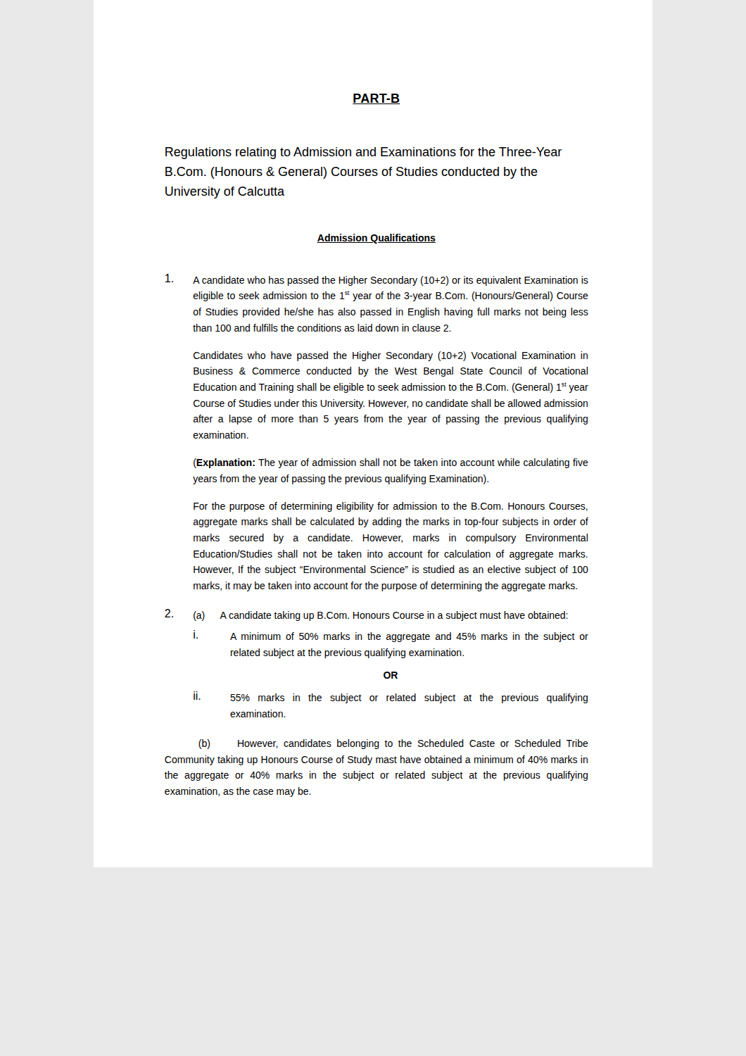PART-B
Regulations relating to Admission and Examinations for the Three-Year B.Com. (Honours & General) Courses of Studies conducted by the University of Calcutta
Admission Qualifications
1.
A candidate who has passed the Higher Secondary (10+2) or its equivalent Examination is eligible to seek admission to the 1st year of the 3-year B.Com. (Honours/General) Course of Studies provided he/she has also passed in English having full marks not being less than 100 and fulfills the conditions as laid down in clause 2.
Candidates who have passed the Higher Secondary (10+2) Vocational Examination in Business & Commerce conducted by the West Bengal State Council of Vocational Education and Training shall be eligible to seek admission to the B.Com. (General) 1st year Course of Studies under this University. However, no candidate shall be allowed admission after a lapse of more than 5 years from the year of passing the previous qualifying examination.
(Explanation: The year of admission shall not be taken into account while calculating five years from the year of passing the previous qualifying Examination).
For the purpose of determining eligibility for admission to the B.Com. Honours Courses, aggregate marks shall be calculated by adding the marks in top-four subjects in order of marks secured by a candidate. However, marks in compulsory Environmental Education/Studies shall not be taken into account for calculation of aggregate marks. However, If the subject “Environmental Science” is studied as an elective subject of 100 marks, it may be taken into account for the purpose of determining the aggregate marks.
2.
(a) A candidate taking up B.Com. Honours Course in a subject must have obtained:
i.
A minimum of 50% marks in the aggregate and 45% marks in the subject or related subject at the previous qualifying examination.
OR
ii.
55% marks in the subject or related subject at the previous qualifying examination.
(b) However, candidates belonging to the Scheduled Caste or Scheduled Tribe Community taking up Honours Course of Study mast have obtained a minimum of 40% marks in the aggregate or 40% marks in the subject or related subject at the previous qualifying examination, as the case may be.